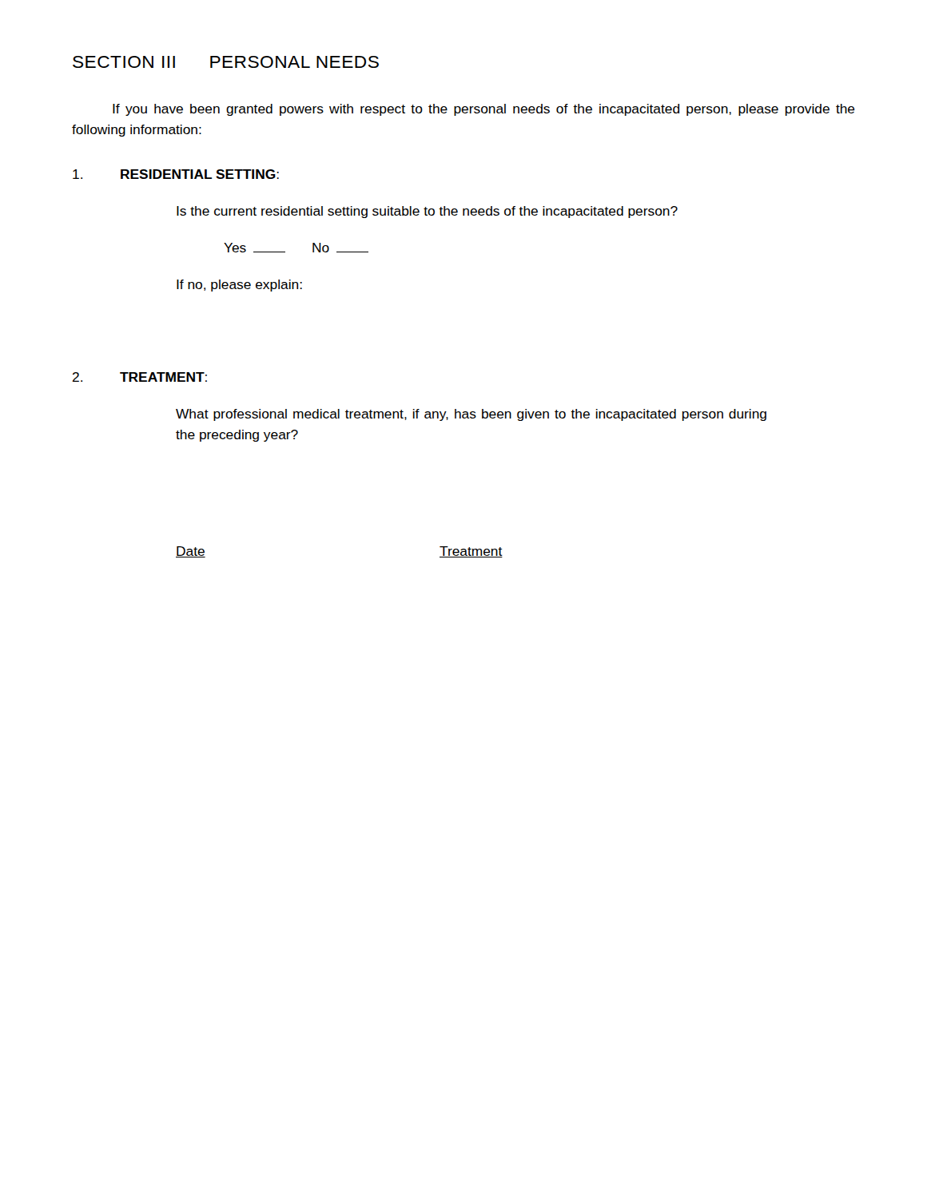SECTION III PERSONAL NEEDS
If you have been granted powers with respect to the personal needs of the incapacitated person, please provide the following information:
1.
RESIDENTIAL SETTING:
Is the current residential setting suitable to the needs of the incapacitated person?
Yes No
If no, please explain:
2.
TREATMENT:
What professional medical treatment, if any, has been given to the incapacitated person during the preceding year?
Date
Treatment